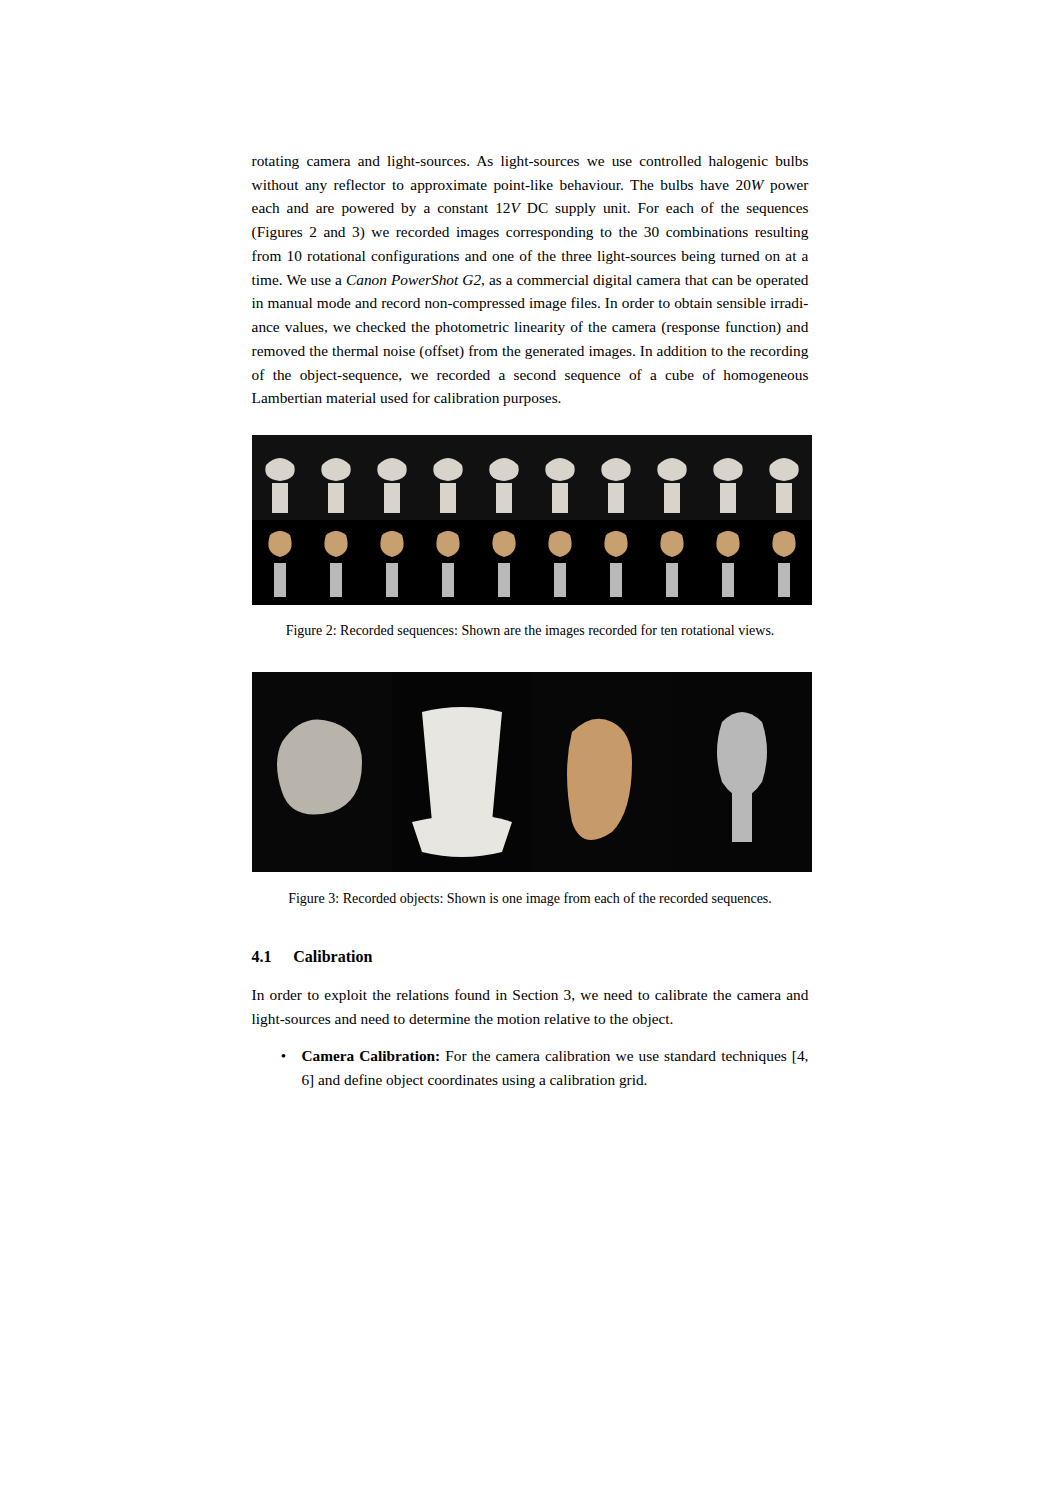rotating camera and light-sources. As light-sources we use controlled halogenic bulbs without any reflector to approximate point-like behaviour. The bulbs have 20W power each and are powered by a constant 12V DC supply unit. For each of the sequences (Figures 2 and 3) we recorded images corresponding to the 30 combinations resulting from 10 rotational configurations and one of the three light-sources being turned on at a time. We use a Canon PowerShot G2, as a commercial digital camera that can be operated in manual mode and record non-compressed image files. In order to obtain sensible irradiance values, we checked the photometric linearity of the camera (response function) and removed the thermal noise (offset) from the generated images. In addition to the recording of the object-sequence, we recorded a second sequence of a cube of homogeneous Lambertian material used for calibration purposes.
Figure 2: Recorded sequences: Shown are the images recorded for ten rotational views.
Figure 3: Recorded objects: Shown is one image from each of the recorded sequences.
4.1 Calibration
In order to exploit the relations found in Section 3, we need to calibrate the camera and light-sources and need to determine the motion relative to the object.
Camera Calibration: For the camera calibration we use standard techniques [4, 6] and define object coordinates using a calibration grid.